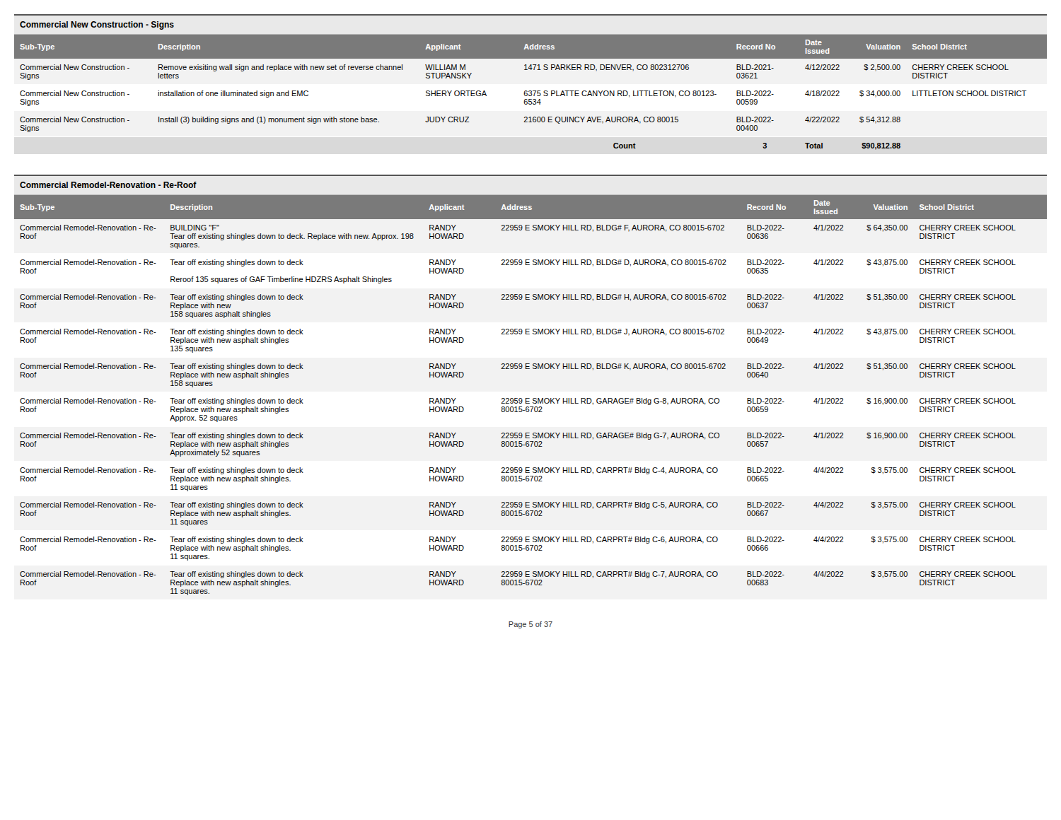Commercial New Construction - Signs
| Sub-Type | Description | Applicant | Address | Record No | Date Issued | Valuation | School District |
| --- | --- | --- | --- | --- | --- | --- | --- |
| Commercial New Construction - Signs | Remove exisiting wall sign and replace with new set of reverse channel letters | WILLIAM M STUPANSKY | 1471 S PARKER RD, DENVER, CO 802312706 | BLD-2021-03621 | 4/12/2022 | $ 2,500.00 | CHERRY CREEK SCHOOL DISTRICT |
| Commercial New Construction - Signs | installation of one illuminated sign and EMC | SHERY ORTEGA | 6375 S PLATTE CANYON RD, LITTLETON, CO 80123-6534 | BLD-2022-00599 | 4/18/2022 | $ 34,000.00 | LITTLETON SCHOOL DISTRICT |
| Commercial New Construction - Signs | Install (3) building signs and (1) monument sign with stone base. | JUDY CRUZ | 21600 E QUINCY AVE, AURORA, CO 80015 | BLD-2022-00400 | 4/22/2022 | $ 54,312.88 | |
| | | | Count | 3 | Total | $90,812.88 | |
Commercial Remodel-Renovation - Re-Roof
| Sub-Type | Description | Applicant | Address | Record No | Date Issued | Valuation | School District |
| --- | --- | --- | --- | --- | --- | --- | --- |
| Commercial Remodel-Renovation - Re-Roof | BUILDING "F" Tear off existing shingles down to deck. Replace with new. Approx. 198 squares. | RANDY HOWARD | 22959 E SMOKY HILL RD, BLDG# F, AURORA, CO 80015-6702 | BLD-2022-00636 | 4/1/2022 | $ 64,350.00 | CHERRY CREEK SCHOOL DISTRICT |
| Commercial Remodel-Renovation - Re-Roof | Tear off existing shingles down to deck Reroof 135 squares of GAF Timberline HDZRS Asphalt Shingles | RANDY HOWARD | 22959 E SMOKY HILL RD, BLDG# D, AURORA, CO 80015-6702 | BLD-2022-00635 | 4/1/2022 | $ 43,875.00 | CHERRY CREEK SCHOOL DISTRICT |
| Commercial Remodel-Renovation - Re-Roof | Tear off existing shingles down to deck Replace with new 158 squares asphalt shingles | RANDY HOWARD | 22959 E SMOKY HILL RD, BLDG# H, AURORA, CO 80015-6702 | BLD-2022-00637 | 4/1/2022 | $ 51,350.00 | CHERRY CREEK SCHOOL DISTRICT |
| Commercial Remodel-Renovation - Re-Roof | Tear off existing shingles down to deck Replace with new asphalt shingles 135 squares | RANDY HOWARD | 22959 E SMOKY HILL RD, BLDG# J, AURORA, CO 80015-6702 | BLD-2022-00649 | 4/1/2022 | $ 43,875.00 | CHERRY CREEK SCHOOL DISTRICT |
| Commercial Remodel-Renovation - Re-Roof | Tear off existing shingles down to deck Replace with new asphalt shingles 158 squares | RANDY HOWARD | 22959 E SMOKY HILL RD, BLDG# K, AURORA, CO 80015-6702 | BLD-2022-00640 | 4/1/2022 | $ 51,350.00 | CHERRY CREEK SCHOOL DISTRICT |
| Commercial Remodel-Renovation - Re-Roof | Tear off existing shingles down to deck Replace with new asphalt shingles Approx. 52 squares | RANDY HOWARD | 22959 E SMOKY HILL RD, GARAGE# Bldg G-8, AURORA, CO 80015-6702 | BLD-2022-00659 | 4/1/2022 | $ 16,900.00 | CHERRY CREEK SCHOOL DISTRICT |
| Commercial Remodel-Renovation - Re-Roof | Tear off existing shingles down to deck Replace with new asphalt shingles Approximately 52 squares | RANDY HOWARD | 22959 E SMOKY HILL RD, GARAGE# Bldg G-7, AURORA, CO 80015-6702 | BLD-2022-00657 | 4/1/2022 | $ 16,900.00 | CHERRY CREEK SCHOOL DISTRICT |
| Commercial Remodel-Renovation - Re-Roof | Tear off existing shingles down to deck Replace with new asphalt shingles. 11 squares | RANDY HOWARD | 22959 E SMOKY HILL RD, CARPRT# Bldg C-4, AURORA, CO 80015-6702 | BLD-2022-00665 | 4/4/2022 | $ 3,575.00 | CHERRY CREEK SCHOOL DISTRICT |
| Commercial Remodel-Renovation - Re-Roof | Tear off existing shingles down to deck Replace with new asphalt shingles. 11 squares | RANDY HOWARD | 22959 E SMOKY HILL RD, CARPRT# Bldg C-5, AURORA, CO 80015-6702 | BLD-2022-00667 | 4/4/2022 | $ 3,575.00 | CHERRY CREEK SCHOOL DISTRICT |
| Commercial Remodel-Renovation - Re-Roof | Tear off existing shingles down to deck Replace with new asphalt shingles. 11 squares. | RANDY HOWARD | 22959 E SMOKY HILL RD, CARPRT# Bldg C-6, AURORA, CO 80015-6702 | BLD-2022-00666 | 4/4/2022 | $ 3,575.00 | CHERRY CREEK SCHOOL DISTRICT |
| Commercial Remodel-Renovation - Re-Roof | Tear off existing shingles down to deck Replace with new asphalt shingles. 11 squares. | RANDY HOWARD | 22959 E SMOKY HILL RD, CARPRT# Bldg C-7, AURORA, CO 80015-6702 | BLD-2022-00683 | 4/4/2022 | $ 3,575.00 | CHERRY CREEK SCHOOL DISTRICT |
Page 5 of 37